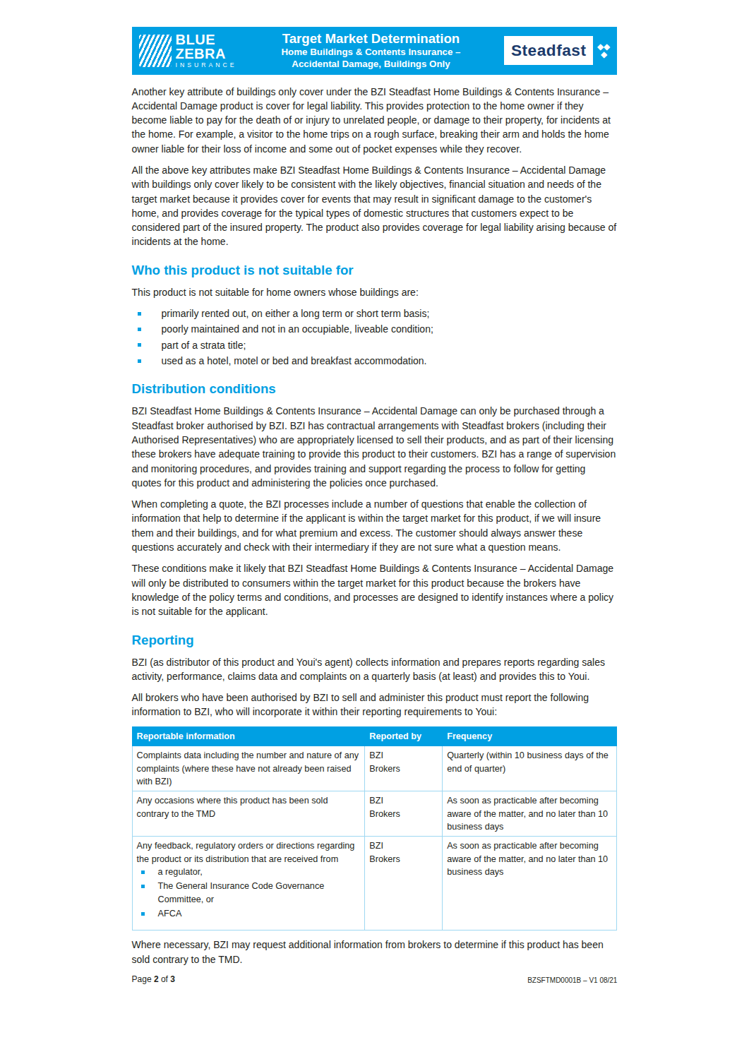BLUE ZEBRA INSURANCE
Target Market Determination
Home Buildings & Contents Insurance –
Accidental Damage, Buildings Only
Steadfast
◆◆
◆
Another key attribute of buildings only cover under the BZI Steadfast Home Buildings & Contents Insurance – Accidental Damage product is cover for legal liability. This provides protection to the home owner if they become liable to pay for the death of or injury to unrelated people, or damage to their property, for incidents at the home. For example, a visitor to the home trips on a rough surface, breaking their arm and holds the home owner liable for their loss of income and some out of pocket expenses while they recover.
All the above key attributes make BZI Steadfast Home Buildings & Contents Insurance – Accidental Damage with buildings only cover likely to be consistent with the likely objectives, financial situation and needs of the target market because it provides cover for events that may result in significant damage to the customer's home, and provides coverage for the typical types of domestic structures that customers expect to be considered part of the insured property. The product also provides coverage for legal liability arising because of incidents at the home.
Who this product is not suitable for
This product is not suitable for home owners whose buildings are:
primarily rented out, on either a long term or short term basis;
poorly maintained and not in an occupiable, liveable condition;
part of a strata title;
used as a hotel, motel or bed and breakfast accommodation.
Distribution conditions
BZI Steadfast Home Buildings & Contents Insurance – Accidental Damage can only be purchased through a Steadfast broker authorised by BZI. BZI has contractual arrangements with Steadfast brokers (including their Authorised Representatives) who are appropriately licensed to sell their products, and as part of their licensing these brokers have adequate training to provide this product to their customers. BZI has a range of supervision and monitoring procedures, and provides training and support regarding the process to follow for getting quotes for this product and administering the policies once purchased.
When completing a quote, the BZI processes include a number of questions that enable the collection of information that help to determine if the applicant is within the target market for this product, if we will insure them and their buildings, and for what premium and excess. The customer should always answer these questions accurately and check with their intermediary if they are not sure what a question means.
These conditions make it likely that BZI Steadfast Home Buildings & Contents Insurance – Accidental Damage will only be distributed to consumers within the target market for this product because the brokers have knowledge of the policy terms and conditions, and processes are designed to identify instances where a policy is not suitable for the applicant.
Reporting
BZI (as distributor of this product and Youi's agent) collects information and prepares reports regarding sales activity, performance, claims data and complaints on a quarterly basis (at least) and provides this to Youi.
All brokers who have been authorised by BZI to sell and administer this product must report the following information to BZI, who will incorporate it within their reporting requirements to Youi:
| Reportable information | Reported by | Frequency |
| --- | --- | --- |
| Complaints data including the number and nature of any complaints (where these have not already been raised with BZI) | BZI Brokers | Quarterly (within 10 business days of the end of quarter) |
| Any occasions where this product has been sold contrary to the TMD | BZI Brokers | As soon as practicable after becoming aware of the matter, and no later than 10 business days |
| Any feedback, regulatory orders or directions regarding the product or its distribution that are received from a regulator, The General Insurance Code Governance Committee, or AFCA | BZI Brokers | As soon as practicable after becoming aware of the matter, and no later than 10 business days |
Where necessary, BZI may request additional information from brokers to determine if this product has been sold contrary to the TMD.
Page 2 of 3
BZSFTMD0001B – V1 08/21